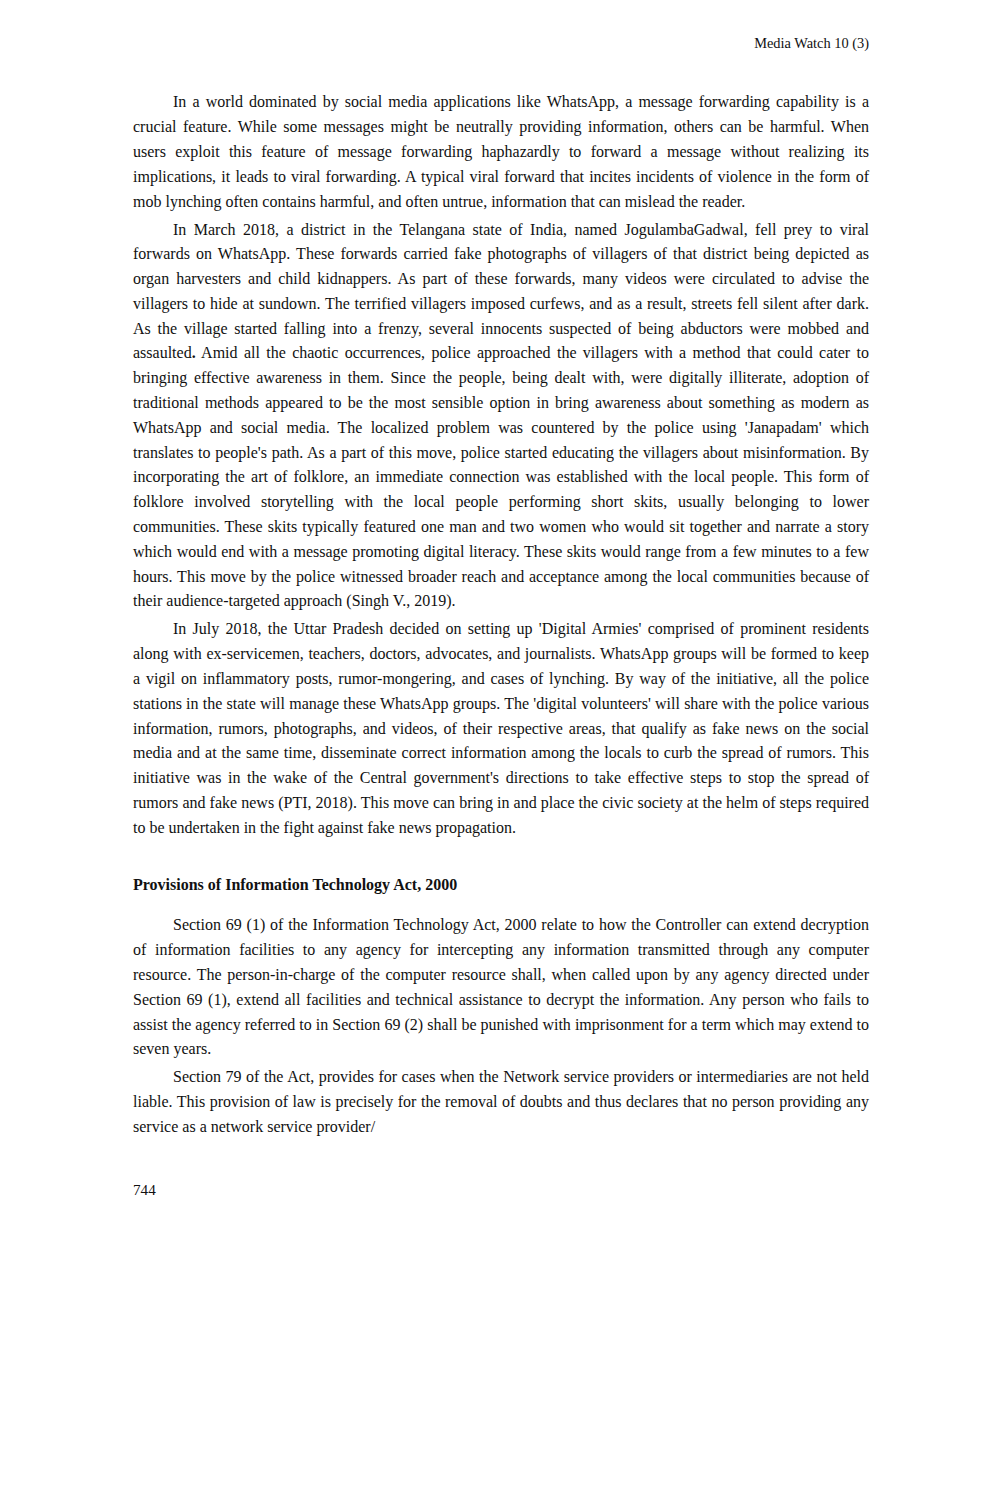Media Watch 10 (3)
In a world dominated by social media applications like WhatsApp, a message forwarding capability is a crucial feature. While some messages might be neutrally providing information, others can be harmful. When users exploit this feature of message forwarding haphazardly to forward a message without realizing its implications, it leads to viral forwarding. A typical viral forward that incites incidents of violence in the form of mob lynching often contains harmful, and often untrue, information that can mislead the reader.
In March 2018, a district in the Telangana state of India, named JogulambaGadwal, fell prey to viral forwards on WhatsApp. These forwards carried fake photographs of villagers of that district being depicted as organ harvesters and child kidnappers. As part of these forwards, many videos were circulated to advise the villagers to hide at sundown. The terrified villagers imposed curfews, and as a result, streets fell silent after dark. As the village started falling into a frenzy, several innocents suspected of being abductors were mobbed and assaulted. Amid all the chaotic occurrences, police approached the villagers with a method that could cater to bringing effective awareness in them. Since the people, being dealt with, were digitally illiterate, adoption of traditional methods appeared to be the most sensible option in bring awareness about something as modern as WhatsApp and social media. The localized problem was countered by the police using 'Janapadam' which translates to people's path. As a part of this move, police started educating the villagers about misinformation. By incorporating the art of folklore, an immediate connection was established with the local people. This form of folklore involved storytelling with the local people performing short skits, usually belonging to lower communities. These skits typically featured one man and two women who would sit together and narrate a story which would end with a message promoting digital literacy. These skits would range from a few minutes to a few hours. This move by the police witnessed broader reach and acceptance among the local communities because of their audience-targeted approach (Singh V., 2019).
In July 2018, the Uttar Pradesh decided on setting up 'Digital Armies' comprised of prominent residents along with ex-servicemen, teachers, doctors, advocates, and journalists. WhatsApp groups will be formed to keep a vigil on inflammatory posts, rumor-mongering, and cases of lynching. By way of the initiative, all the police stations in the state will manage these WhatsApp groups. The 'digital volunteers' will share with the police various information, rumors, photographs, and videos, of their respective areas, that qualify as fake news on the social media and at the same time, disseminate correct information among the locals to curb the spread of rumors. This initiative was in the wake of the Central government's directions to take effective steps to stop the spread of rumors and fake news (PTI, 2018). This move can bring in and place the civic society at the helm of steps required to be undertaken in the fight against fake news propagation.
Provisions of Information Technology Act, 2000
Section 69 (1) of the Information Technology Act, 2000 relate to how the Controller can extend decryption of information facilities to any agency for intercepting any information transmitted through any computer resource. The person-in-charge of the computer resource shall, when called upon by any agency directed under Section 69 (1), extend all facilities and technical assistance to decrypt the information. Any person who fails to assist the agency referred to in Section 69 (2) shall be punished with imprisonment for a term which may extend to seven years.
Section 79 of the Act, provides for cases when the Network service providers or intermediaries are not held liable. This provision of law is precisely for the removal of doubts and thus declares that no person providing any service as a network service provider/
744